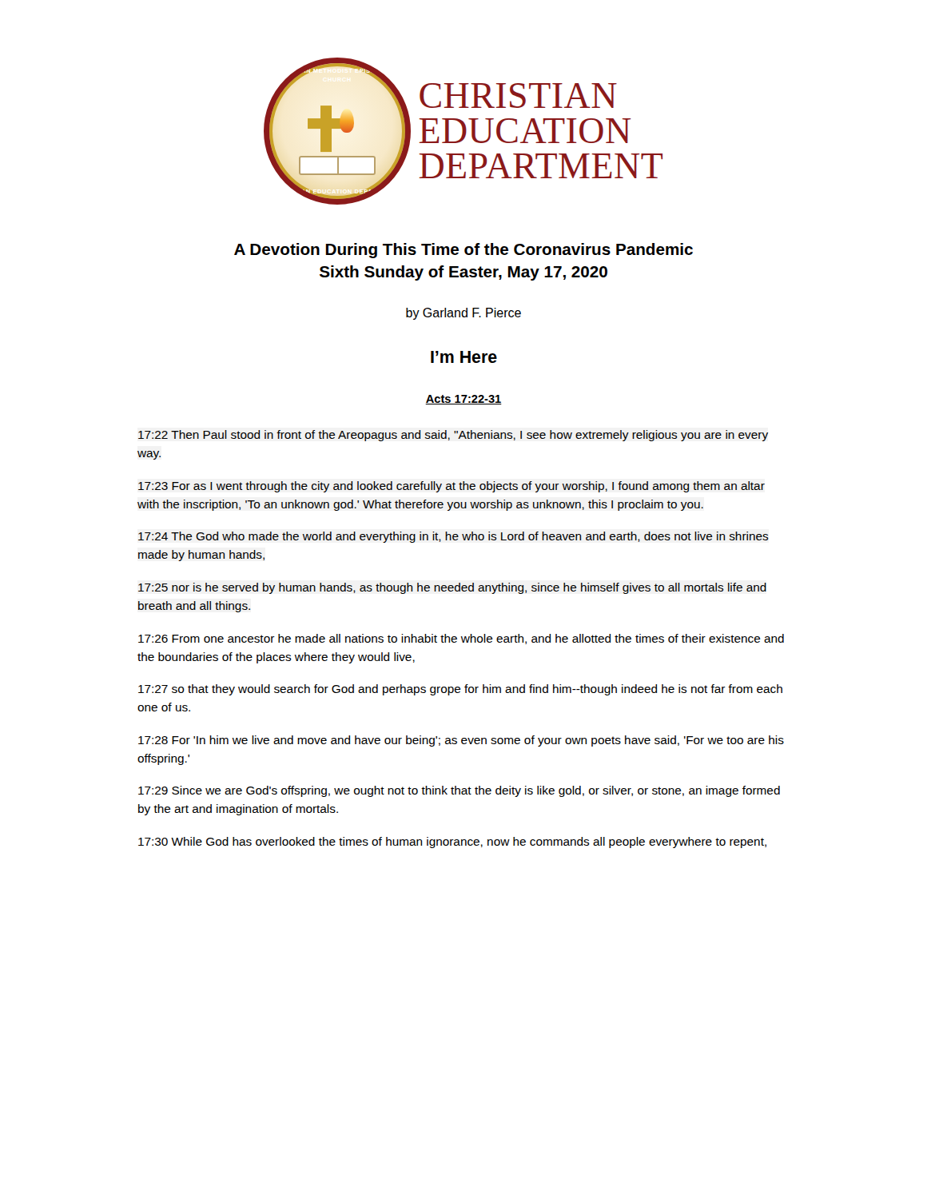AFRICAN METHODIST EPISCOPAL CHURCH CHRISTIAN EDUCATION DEPARTMENT
CHRISTIAN
EDUCATION
DEPARTMENT
A Devotion During This Time of the Coronavirus Pandemic
Sixth Sunday of Easter, May 17, 2020
by Garland F. Pierce
I’m Here
Acts 17:22-31
17:22 Then Paul stood in front of the Areopagus and said, "Athenians, I see how extremely religious you are in every way.
17:23 For as I went through the city and looked carefully at the objects of your worship, I found among them an altar with the inscription, 'To an unknown god.' What therefore you worship as unknown, this I proclaim to you.
17:24 The God who made the world and everything in it, he who is Lord of heaven and earth, does not live in shrines made by human hands,
17:25 nor is he served by human hands, as though he needed anything, since he himself gives to all mortals life and breath and all things.
17:26 From one ancestor he made all nations to inhabit the whole earth, and he allotted the times of their existence and the boundaries of the places where they would live,
17:27 so that they would search for God and perhaps grope for him and find him--though indeed he is not far from each one of us.
17:28 For 'In him we live and move and have our being'; as even some of your own poets have said, 'For we too are his offspring.'
17:29 Since we are God's offspring, we ought not to think that the deity is like gold, or silver, or stone, an image formed by the art and imagination of mortals.
17:30 While God has overlooked the times of human ignorance, now he commands all people everywhere to repent,